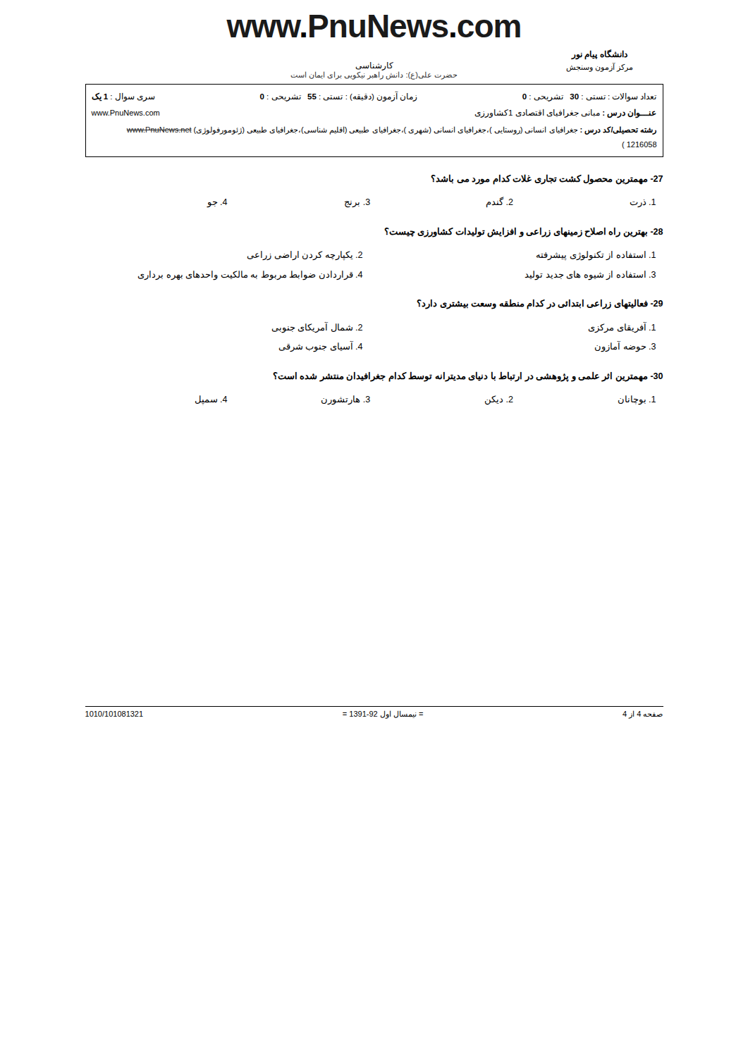www. PnuNews. com
دانشگاه پیام نور
مرکز آزمون وسنجش
کارشناسی
حضرت علی(ع): دانش راهبر نیکویی برای ایمان است
دانشگاه پیام نور
مرکز آزمون وسنجش
تعداد سوالات : تستی : 30 تشریحی : 0
زمان آزمون (دقیقه) : تستی : 55 تشریحی : 0
سری سوال : 1 یک
عنـــوان درس : مبانی جغرافیای اقتصادی 1کشاورزی
www.PnuNews.com
رشته تحصیلی/کد درس : جغرافیای انسانی (روستایی )،جغرافیای انسانی (شهری )،جغرافیای طبیعی (اقلیم شناسی)،جغرافیای طبیعی (ژئومورفولوژی) www.PnuNews.net
1216058 )
27- مهمترین محصول کشت تجاری غلات کدام مورد می باشد؟
1. ذرت
2. گندم
3. برنج
4. جو
28- بهترین راه اصلاح زمینهای زراعی و افزایش تولیدات کشاورزی چیست؟
1. استفاده از تکنولوژی پیشرفته
2. یکپارچه کردن اراضی زراعی
3. استفاده از شیوه های جدید تولید
4. قراردادن ضوابط مربوط به مالکیت واحدهای بهره برداری
29- فعالیتهای زراعی ابتدائی در کدام منطقه وسعت بیشتری دارد؟
1. آفریقای مرکزی
2. شمال آمریکای جنوبی
3. حوضه آمازون
4. آسیای جنوب شرقی
30- مهمترین اثر علمی و پژوهشی در ارتباط با دنیای مدیترانه توسط کدام جغرافیدان منتشر شده است؟
1. بوچانان
2. دیکن
3. هارتشورن
4. سمپل
صفحه 4 از 4
= نیمسال اول 92-1391 =
1010/101081321